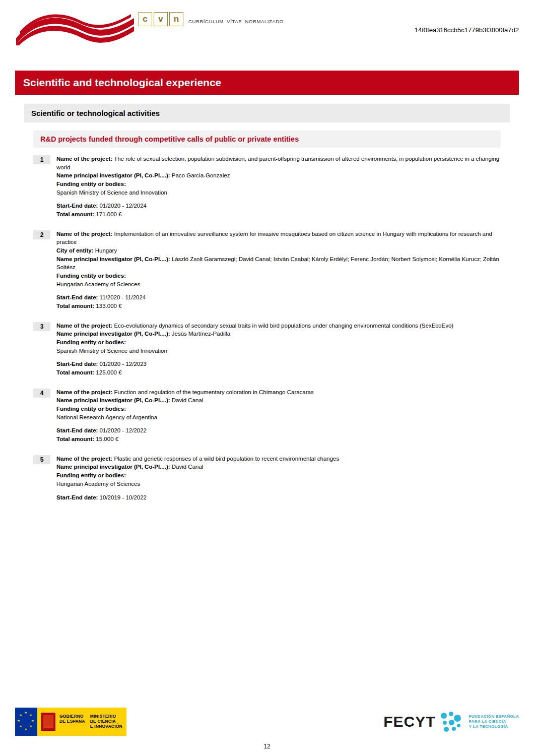c v n
CURRÍCULUM VÍTAE NORMALIZADO
14f0fea316ccb5c1779b3f3ff00fa7d2
Scientific and technological experience
Scientific or technological activities
R&D projects funded through competitive calls of public or private entities
1
Name of the project: The role of sexual selection, population subdivision, and parent-offspring transmission of altered environments, in population persistence in a changing world
Name principal investigator (PI, Co-PI....): Paco Garcia-Gonzalez
Funding entity or bodies:
Spanish Ministry of Science and Innovation
Start-End date: 01/2020 - 12/2024
Total amount: 171.000 €
2
Name of the project: Implementation of an innovative surveillance system for invasive mosquitoes based on citizen science in Hungary with implications for research and practice
City of entity: Hungary
Name principal investigator (PI, Co-PI....): László Zsolt Garamszegi; David Canal; István Csabai; Károly Erdélyi; Ferenc Jordán; Norbert Solymosi; Kornélia Kurucz; Zoltán Soltész
Funding entity or bodies:
Hungarian Academy of Sciences
Start-End date: 11/2020 - 11/2024
Total amount: 133.000 €
3
Name of the project: Eco-evolutionary dynamics of secondary sexual traits in wild bird populations under changing environmental conditions (SexEcoEvo)
Name principal investigator (PI, Co-PI....): Jesús Martínez-Padilla
Funding entity or bodies:
Spanish Ministry of Science and Innovation
Start-End date: 01/2020 - 12/2023
Total amount: 125.000 €
4
Name of the project: Function and regulation of the tegumentary coloration in Chimango Caracaras
Name principal investigator (PI, Co-PI....): David Canal
Funding entity or bodies:
National Research Agency of Argentina
Start-End date: 01/2020 - 12/2022
Total amount: 15.000 €
5
Name of the project: Plastic and genetic responses of a wild bird population to recent environmental changes
Name principal investigator (PI, Co-PI....): David Canal
Funding entity or bodies:
Hungarian Academy of Sciences
Start-End date: 10/2019 - 10/2022
★ ★ ★ ★ ★ ★ ★ ★
GOBIERNO
DE ESPAÑA
MINISTERIO
DE CIENCIA
E INNOVACIÓN
FECYT
FUNDACIÓN ESPAÑOLA
PARA LA CIENCIA
Y LA TECNOLOGÍA
12